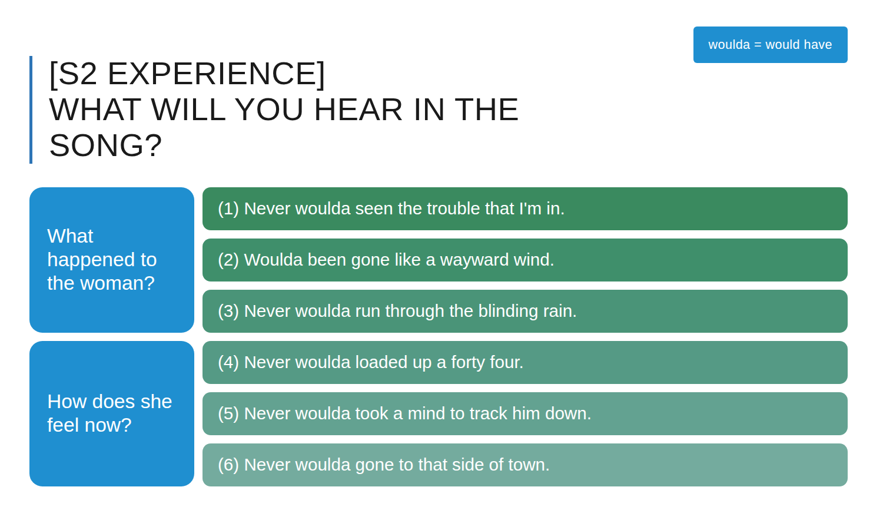woulda = would have
[S2 Experience]
What Will You Hear in the Song?
What happened to the woman?
(1) Never woulda seen the trouble that I'm in.
(2) Woulda been gone like a wayward wind.
(3) Never woulda run through the blinding rain.
How does she feel now?
(4) Never woulda loaded up a forty four.
(5) Never woulda took a mind to track him down.
(6) Never woulda gone to that side of town.